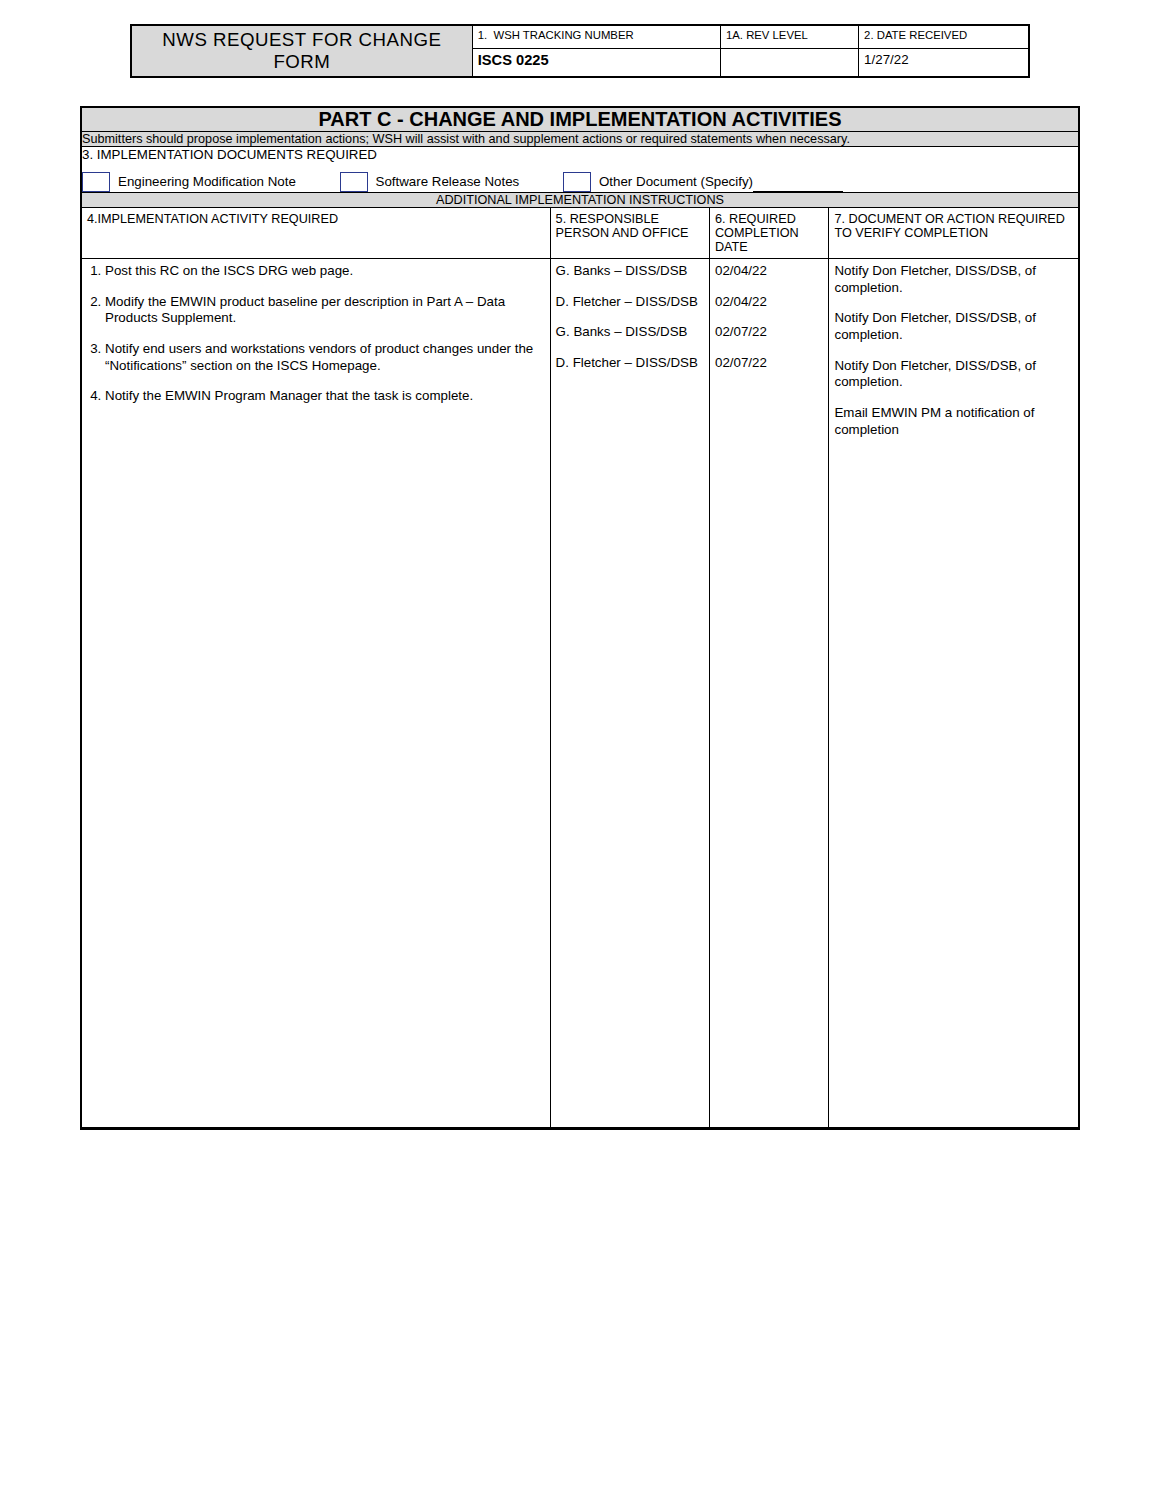| NWS REQUEST FOR CHANGE FORM | 1. WSH TRACKING NUMBER | 1A. REV LEVEL | 2. DATE RECEIVED |
| ISCS 0225 | | 1/27/22 |
| PART C - CHANGE AND IMPLEMENTATION ACTIVITIES |
| Submitters should propose implementation actions; WSH will assist with and supplement actions or required statements when necessary. |
| 3. IMPLEMENTATION DOCUMENTS REQUIRED Engineering Modification Note Software Release Notes Other Document (Specify) |
| ADDITIONAL IMPLEMENTATION INSTRUCTIONS |
| / 4.IMPLEMENTATION ACTIVITY REQUIRED / 5. RESPONSIBLE PERSON AND OFFICE / 6. REQUIRED COMPLETION DATE / 7. DOCUMENT OR ACTION REQUIRED TO VERIFY COMPLETION / / --- / --- / --- / --- / / Post this RC on the ISCS DRG web page. Modify the EMWIN product baseline per description in Part A – Data Products Supplement. Notify end users and workstations vendors of product changes under the “Notifications” section on the ISCS Homepage. Notify the EMWIN Program Manager that the task is complete. / G. Banks – DISS/DSB D. Fletcher – DISS/DSB G. Banks – DISS/DSB D. Fletcher – DISS/DSB / 02/04/22 02/04/22 02/07/22 02/07/22 / Notify Don Fletcher, DISS/DSB, of completion. Notify Don Fletcher, DISS/DSB, of completion. Notify Don Fletcher, DISS/DSB, of completion. Email EMWIN PM a notification of completion / |